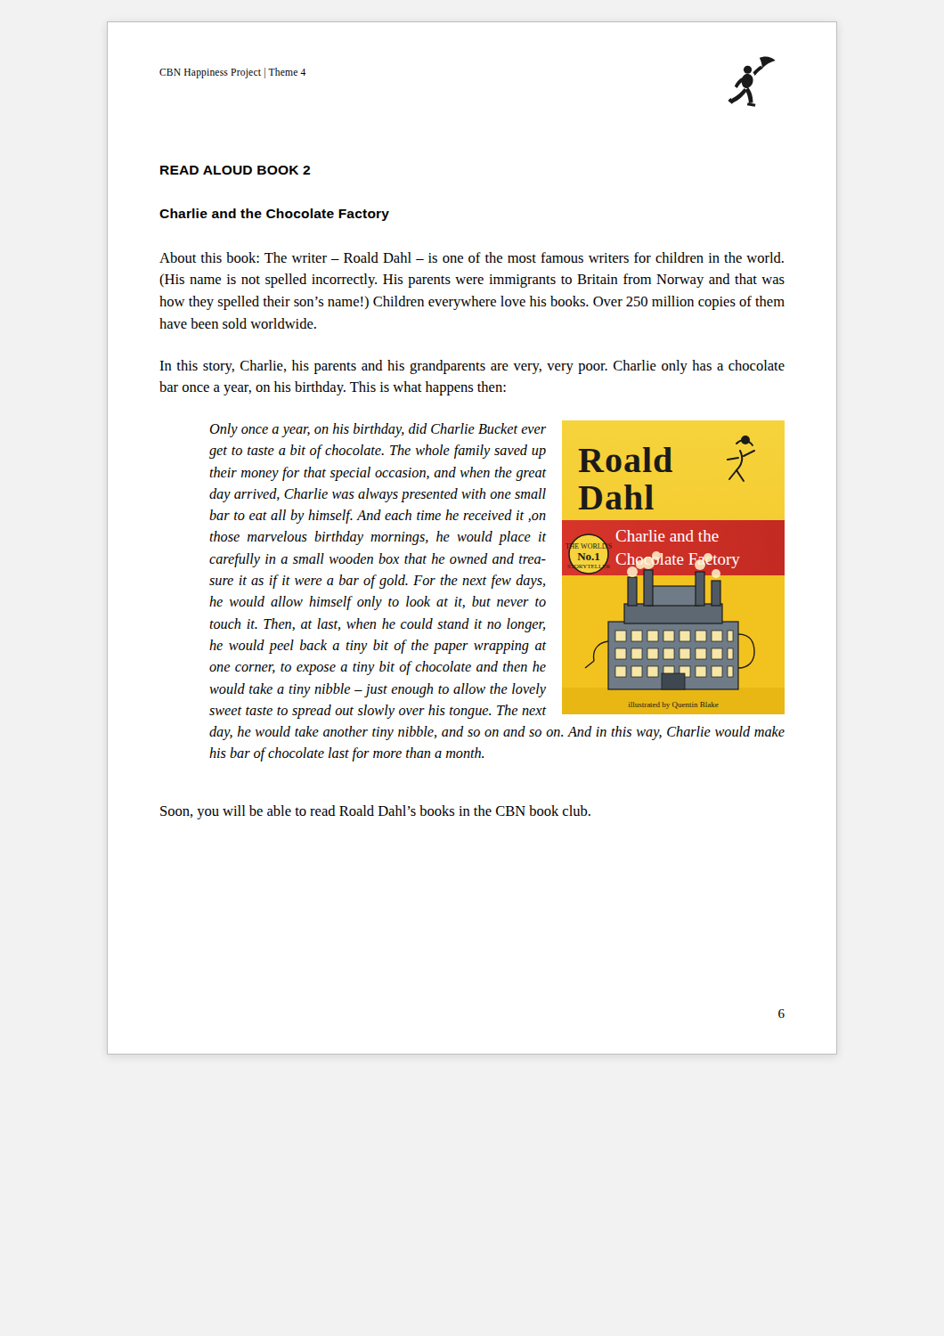CBN Happiness Project | Theme 4
READ ALOUD BOOK 2
Charlie and the Chocolate Factory
About this book: The writer – Roald Dahl – is one of the most famous writers for children in the world. (His name is not spelled incorrectly. His parents were immigrants to Britain from Norway and that was how they spelled their son’s name!) Children everywhere love his books. Over 250 million copies of them have been sold worldwide.
In this story, Charlie, his parents and his grandparents are very, very poor. Charlie only has a chocolate bar once a year, on his birthday. This is what happens then:
Roald Dahl Charlie and the Chocolate Factory THE WORLD'S No.1 STORYTELLER illustrated by Quentin Blake
Only once a year, on his birthday, did Charlie Bucket ever get to taste a bit of chocolate. The whole family saved up their money for that special occasion, and when the great day arrived, Charlie was always presented with one small bar to eat all by himself. And each time he received it ,on those marvelous birthday mornings, he would place it carefully in a small wooden box that he owned and treasure it as if it were a bar of gold. For the next few days, he would allow himself only to look at it, but never to touch it. Then, at last, when he could stand it no longer, he would peel back a tiny bit of the paper wrapping at one corner, to expose a tiny bit of chocolate and then he would take a tiny nibble – just enough to allow the lovely sweet taste to spread out slowly over his tongue. The next day, he would take another tiny nibble, and so on and so on. And in this way, Charlie would make his bar of chocolate last for more than a month.
Soon, you will be able to read Roald Dahl’s books in the CBN book club.
6